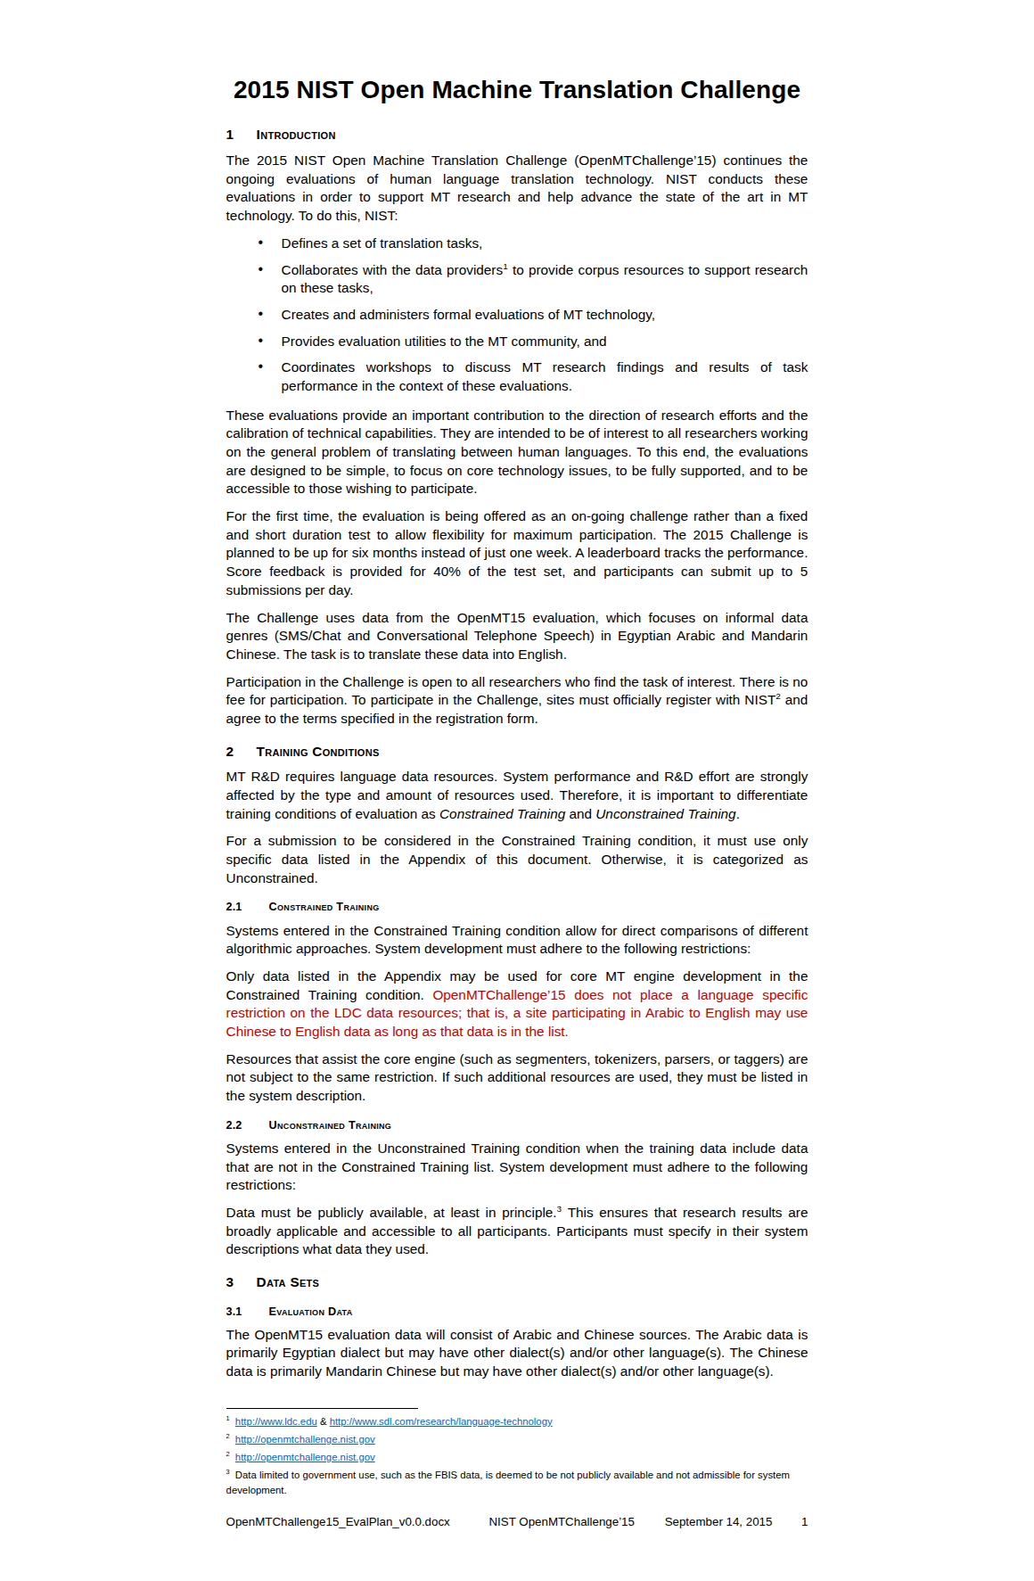2015 NIST Open Machine Translation Challenge
1 Introduction
The 2015 NIST Open Machine Translation Challenge (OpenMTChallenge’15) continues the ongoing evaluations of human language translation technology. NIST conducts these evaluations in order to support MT research and help advance the state of the art in MT technology. To do this, NIST:
Defines a set of translation tasks,
Collaborates with the data providers1 to provide corpus resources to support research on these tasks,
Creates and administers formal evaluations of MT technology,
Provides evaluation utilities to the MT community, and
Coordinates workshops to discuss MT research findings and results of task performance in the context of these evaluations.
These evaluations provide an important contribution to the direction of research efforts and the calibration of technical capabilities. They are intended to be of interest to all researchers working on the general problem of translating between human languages. To this end, the evaluations are designed to be simple, to focus on core technology issues, to be fully supported, and to be accessible to those wishing to participate.
For the first time, the evaluation is being offered as an on-going challenge rather than a fixed and short duration test to allow flexibility for maximum participation. The 2015 Challenge is planned to be up for six months instead of just one week. A leaderboard tracks the performance. Score feedback is provided for 40% of the test set, and participants can submit up to 5 submissions per day.
The Challenge uses data from the OpenMT15 evaluation, which focuses on informal data genres (SMS/Chat and Conversational Telephone Speech) in Egyptian Arabic and Mandarin Chinese. The task is to translate these data into English.
Participation in the Challenge is open to all researchers who find the task of interest. There is no fee for participation. To participate in the Challenge, sites must officially register with NIST2 and agree to the terms specified in the registration form.
2 Training Conditions
MT R&D requires language data resources. System performance and R&D effort are strongly affected by the type and amount of resources used. Therefore, it is important to differentiate training conditions of evaluation as Constrained Training and Unconstrained Training.
For a submission to be considered in the Constrained Training condition, it must use only specific data listed in the Appendix of this document. Otherwise, it is categorized as Unconstrained.
2.1 Constrained Training
Systems entered in the Constrained Training condition allow for direct comparisons of different algorithmic approaches. System development must adhere to the following restrictions:
Only data listed in the Appendix may be used for core MT engine development in the Constrained Training condition. OpenMTChallenge’15 does not place a language specific restriction on the LDC data resources; that is, a site participating in Arabic to English may use Chinese to English data as long as that data is in the list.
Resources that assist the core engine (such as segmenters, tokenizers, parsers, or taggers) are not subject to the same restriction. If such additional resources are used, they must be listed in the system description.
2.2 Unconstrained Training
Systems entered in the Unconstrained Training condition when the training data include data that are not in the Constrained Training list. System development must adhere to the following restrictions:
Data must be publicly available, at least in principle.3 This ensures that research results are broadly applicable and accessible to all participants. Participants must specify in their system descriptions what data they used.
3 Data Sets
3.1 Evaluation Data
The OpenMT15 evaluation data will consist of Arabic and Chinese sources. The Arabic data is primarily Egyptian dialect but may have other dialect(s) and/or other language(s). The Chinese data is primarily Mandarin Chinese but may have other dialect(s) and/or other language(s).
1 http://www.ldc.edu & http://www.sdl.com/research/language-technology
2 http://openmtchallenge.nist.gov
2 http://openmtchallenge.nist.gov
3 Data limited to government use, such as the FBIS data, is deemed to be not publicly available and not admissible for system development.
OpenMTChallenge15_EvalPlan_v0.0.docx
NIST OpenMTChallenge’15
September 14, 20151